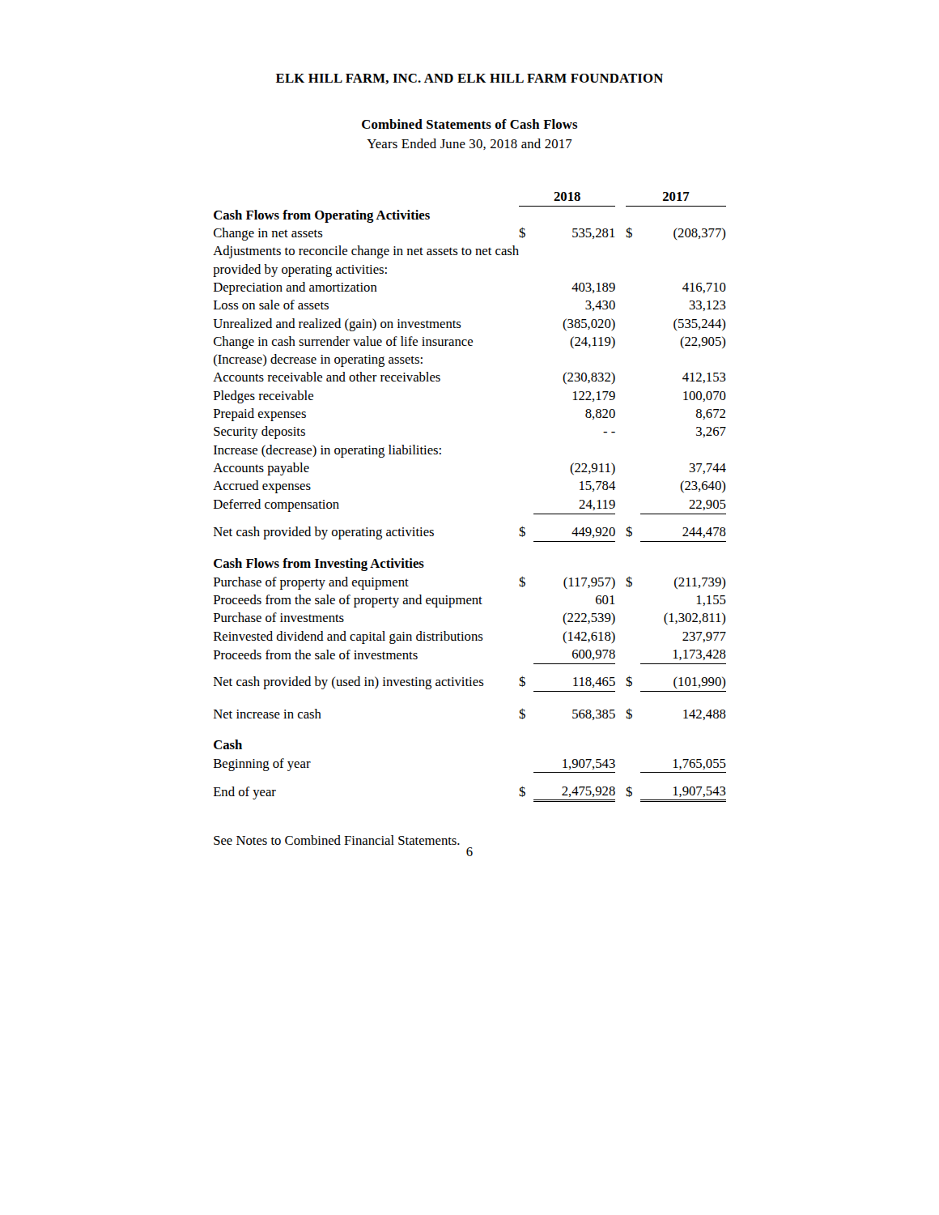ELK HILL FARM, INC. AND ELK HILL FARM FOUNDATION
Combined Statements of Cash Flows
Years Ended June 30, 2018 and 2017
| | 2018 | | 2017 |
| Cash Flows from Operating Activities | | | | | |
| Change in net assets | $ | 535,281 | | $ | (208,377) |
| Adjustments to reconcile change in net assets to net cash | | | | | |
| provided by operating activities: | | | | | |
| Depreciation and amortization | | 403,189 | | | 416,710 |
| Loss on sale of assets | | 3,430 | | | 33,123 |
| Unrealized and realized (gain) on investments | | (385,020) | | | (535,244) |
| Change in cash surrender value of life insurance | | (24,119) | | | (22,905) |
| (Increase) decrease in operating assets: | | | | | |
| Accounts receivable and other receivables | | (230,832) | | | 412,153 |
| Pledges receivable | | 122,179 | | | 100,070 |
| Prepaid expenses | | 8,820 | | | 8,672 |
| Security deposits | | - - | | | 3,267 |
| Increase (decrease) in operating liabilities: | | | | | |
| Accounts payable | | (22,911) | | | 37,744 |
| Accrued expenses | | 15,784 | | | (23,640) |
| Deferred compensation | | 24,119 | | | 22,905 |
| Net cash provided by operating activities | $ | 449,920 | | $ | 244,478 |
| Cash Flows from Investing Activities | | | | | |
| Purchase of property and equipment | $ | (117,957) | | $ | (211,739) |
| Proceeds from the sale of property and equipment | | 601 | | | 1,155 |
| Purchase of investments | | (222,539) | | | (1,302,811) |
| Reinvested dividend and capital gain distributions | | (142,618) | | | 237,977 |
| Proceeds from the sale of investments | | 600,978 | | | 1,173,428 |
| Net cash provided by (used in) investing activities | $ | 118,465 | | $ | (101,990) |
| Net increase in cash | $ | 568,385 | | $ | 142,488 |
| Cash | | | | | |
| Beginning of year | | 1,907,543 | | | 1,765,055 |
| End of year | $ | 2,475,928 | | $ | 1,907,543 |
See Notes to Combined Financial Statements.
6